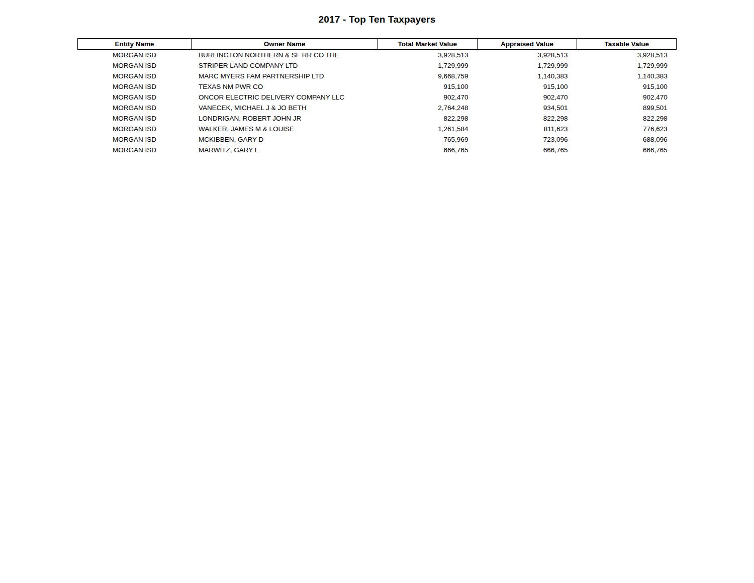2017 - Top Ten Taxpayers
| Entity Name | Owner Name | Total Market Value | Appraised Value | Taxable Value |
| --- | --- | --- | --- | --- |
| MORGAN ISD | BURLINGTON NORTHERN & SF RR CO THE | 3,928,513 | 3,928,513 | 3,928,513 |
| MORGAN ISD | STRIPER LAND COMPANY LTD | 1,729,999 | 1,729,999 | 1,729,999 |
| MORGAN ISD | MARC MYERS FAM PARTNERSHIP LTD | 9,668,759 | 1,140,383 | 1,140,383 |
| MORGAN ISD | TEXAS NM PWR CO | 915,100 | 915,100 | 915,100 |
| MORGAN ISD | ONCOR ELECTRIC DELIVERY COMPANY LLC | 902,470 | 902,470 | 902,470 |
| MORGAN ISD | VANECEK, MICHAEL J & JO BETH | 2,764,248 | 934,501 | 899,501 |
| MORGAN ISD | LONDRIGAN, ROBERT JOHN JR | 822,298 | 822,298 | 822,298 |
| MORGAN ISD | WALKER, JAMES M & LOUISE | 1,261,584 | 811,623 | 776,623 |
| MORGAN ISD | MCKIBBEN, GARY D | 765,969 | 723,096 | 688,096 |
| MORGAN ISD | MARWITZ, GARY L | 666,765 | 666,765 | 666,765 |